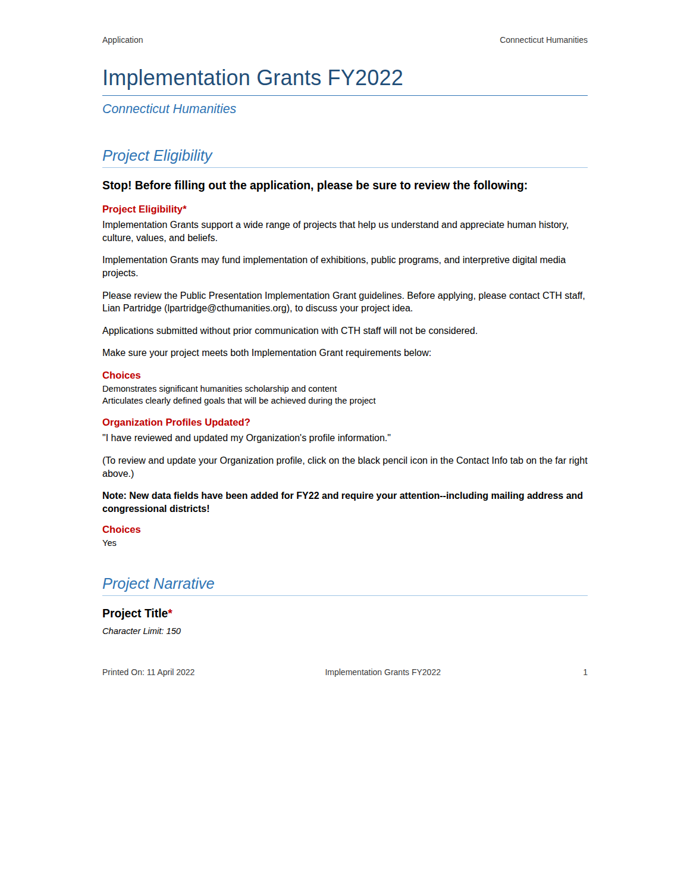Application Connecticut Humanities
Implementation Grants FY2022
Connecticut Humanities
Project Eligibility
Stop! Before filling out the application, please be sure to review the following:
Project Eligibility*
Implementation Grants support a wide range of projects that help us understand and appreciate human history, culture, values, and beliefs.
Implementation Grants may fund implementation of exhibitions, public programs, and interpretive digital media projects.
Please review the Public Presentation Implementation Grant guidelines. Before applying, please contact CTH staff, Lian Partridge (lpartridge@cthumanities.org), to discuss your project idea.
Applications submitted without prior communication with CTH staff will not be considered.
Make sure your project meets both Implementation Grant requirements below:
Choices
Demonstrates significant humanities scholarship and content
Articulates clearly defined goals that will be achieved during the project
Organization Profiles Updated?
"I have reviewed and updated my Organization's profile information."
(To review and update your Organization profile, click on the black pencil icon in the Contact Info tab on the far right above.)
Note: New data fields have been added for FY22 and require your attention--including mailing address and congressional districts!
Choices
Yes
Project Narrative
Project Title*
Character Limit: 150
Printed On: 11 April 2022 Implementation Grants FY2022 1